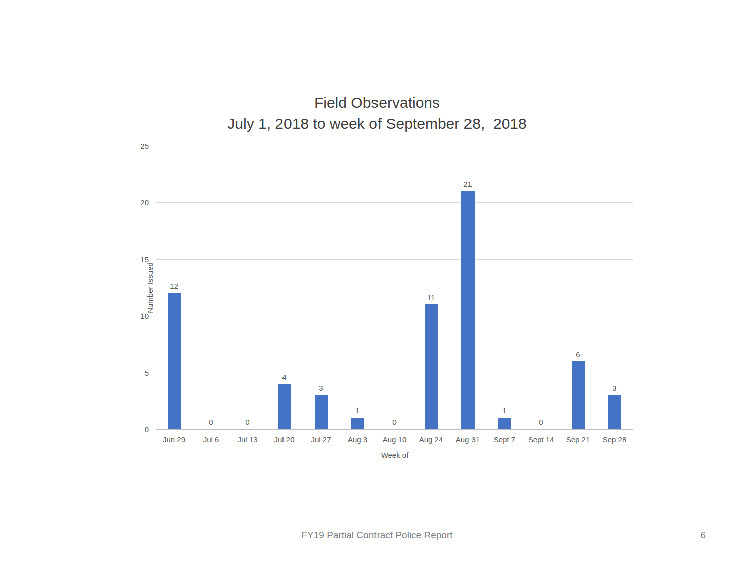Field Observations
July 1, 2018 to week of September 28, 2018
Number Issued
25
20
15
10
5
0
12
Jun 29
0
Jul 6
0
Jul 13
4
Jul 20
3
Jul 27
1
Aug 3
0
Aug 10
11
Aug 24
21
Aug 31
1
Sept 7
0
Sept 14
6
Sep 21
3
Sep 28
Week of
FY19 Partial Contract Police Report
6